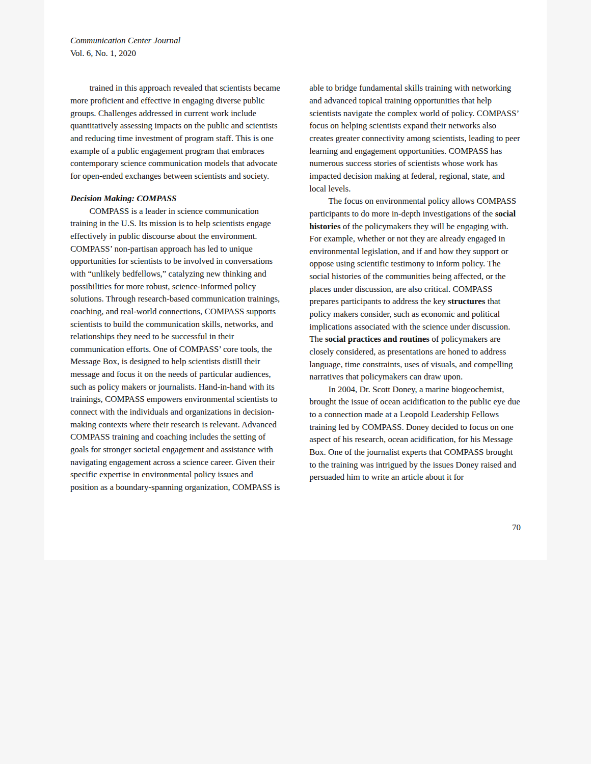Communication Center Journal Vol. 6, No. 1, 2020
trained in this approach revealed that scientists became more proficient and effective in engaging diverse public groups. Challenges addressed in current work include quantitatively assessing impacts on the public and scientists and reducing time investment of program staff. This is one example of a public engagement program that embraces contemporary science communication models that advocate for open-ended exchanges between scientists and society.
Decision Making: COMPASS
COMPASS is a leader in science communication training in the U.S. Its mission is to help scientists engage effectively in public discourse about the environment. COMPASS’ non-partisan approach has led to unique opportunities for scientists to be involved in conversations with “unlikely bedfellows,” catalyzing new thinking and possibilities for more robust, science-informed policy solutions. Through research-based communication trainings, coaching, and real-world connections, COMPASS supports scientists to build the communication skills, networks, and relationships they need to be successful in their communication efforts. One of COMPASS’ core tools, the Message Box, is designed to help scientists distill their message and focus it on the needs of particular audiences, such as policy makers or journalists. Hand-in-hand with its trainings, COMPASS empowers environmental scientists to connect with the individuals and organizations in decision-making contexts where their research is relevant. Advanced COMPASS training and coaching includes the setting of goals for stronger societal engagement and assistance with navigating engagement across a science career. Given their specific expertise in environmental policy issues and position as a boundary-spanning organization, COMPASS is able to bridge fundamental skills training with networking and advanced topical training opportunities that help scientists navigate the complex world of policy. COMPASS’ focus on helping scientists expand their networks also creates greater connectivity among scientists, leading to peer learning and engagement opportunities. COMPASS has numerous success stories of scientists whose work has impacted decision making at federal, regional, state, and local levels.
The focus on environmental policy allows COMPASS participants to do more in-depth investigations of the social histories of the policymakers they will be engaging with. For example, whether or not they are already engaged in environmental legislation, and if and how they support or oppose using scientific testimony to inform policy. The social histories of the communities being affected, or the places under discussion, are also critical. COMPASS prepares participants to address the key structures that policy makers consider, such as economic and political implications associated with the science under discussion. The social practices and routines of policymakers are closely considered, as presentations are honed to address language, time constraints, uses of visuals, and compelling narratives that policymakers can draw upon.
In 2004, Dr. Scott Doney, a marine biogeochemist, brought the issue of ocean acidification to the public eye due to a connection made at a Leopold Leadership Fellows training led by COMPASS. Doney decided to focus on one aspect of his research, ocean acidification, for his Message Box. One of the journalist experts that COMPASS brought to the training was intrigued by the issues Doney raised and persuaded him to write an article about it for
70